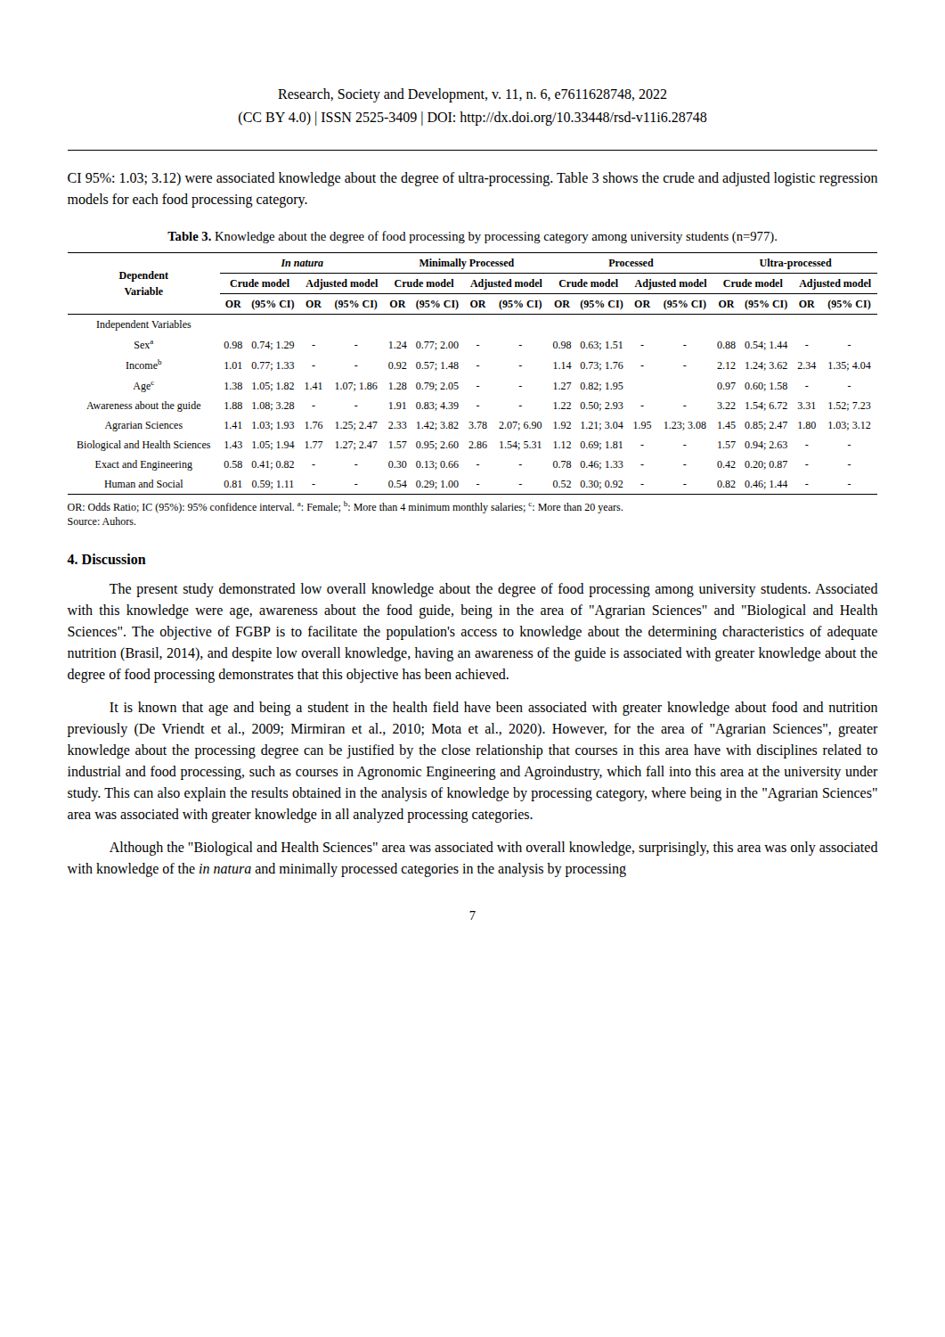Research, Society and Development, v. 11, n. 6, e7611628748, 2022
(CC BY 4.0) | ISSN 2525-3409 | DOI: http://dx.doi.org/10.33448/rsd-v11i6.28748
CI 95%: 1.03; 3.12) were associated knowledge about the degree of ultra-processing. Table 3 shows the crude and adjusted logistic regression models for each food processing category.
Table 3. Knowledge about the degree of food processing by processing category among university students (n=977).
| Dependent Variable | In natura | Minimally Processed | Processed | Ultra-processed |
| --- | --- | --- | --- | --- |
| Crude model | Adjusted model | Crude model | Adjusted model | Crude model | Adjusted model | Crude model | Adjusted model |
| OR | (95% CI) | OR | (95% CI) | OR | (95% CI) | OR | (95% CI) | OR | (95% CI) | OR | (95% CI) | OR | (95% CI) | OR | (95% CI) |
| Independent Variables | |
| Sex a | 0.98 | 0.74; 1.29 | - | - | 1.24 | 0.77; 2.00 | - | - | 0.98 | 0.63; 1.51 | - | - | 0.88 | 0.54; 1.44 | - | - |
| Income b | 1.01 | 0.77; 1.33 | - | - | 0.92 | 0.57; 1.48 | - | - | 1.14 | 0.73; 1.76 | - | - | 2.12 | 1.24; 3.62 | 2.34 | 1.35; 4.04 |
| Age c | 1.38 | 1.05; 1.82 | 1.41 | 1.07; 1.86 | 1.28 | 0.79; 2.05 | - | - | 1.27 | 0.82; 1.95 | | | 0.97 | 0.60; 1.58 | - | - |
| Awareness about the guide | 1.88 | 1.08; 3.28 | - | - | 1.91 | 0.83; 4.39 | - | - | 1.22 | 0.50; 2.93 | - | - | 3.22 | 1.54; 6.72 | 3.31 | 1.52; 7.23 |
| Agrarian Sciences | 1.41 | 1.03; 1.93 | 1.76 | 1.25; 2.47 | 2.33 | 1.42; 3.82 | 3.78 | 2.07; 6.90 | 1.92 | 1.21; 3.04 | 1.95 | 1.23; 3.08 | 1.45 | 0.85; 2.47 | 1.80 | 1.03; 3.12 |
| Biological and Health Sciences | 1.43 | 1.05; 1.94 | 1.77 | 1.27; 2.47 | 1.57 | 0.95; 2.60 | 2.86 | 1.54; 5.31 | 1.12 | 0.69; 1.81 | - | - | 1.57 | 0.94; 2.63 | - | - |
| Exact and Engineering | 0.58 | 0.41; 0.82 | - | - | 0.30 | 0.13; 0.66 | - | - | 0.78 | 0.46; 1.33 | - | - | 0.42 | 0.20; 0.87 | - | - |
| Human and Social | 0.81 | 0.59; 1.11 | - | - | 0.54 | 0.29; 1.00 | - | - | 0.52 | 0.30; 0.92 | - | - | 0.82 | 0.46; 1.44 | - | - |
OR: Odds Ratio; IC (95%): 95% confidence interval. a: Female; b: More than 4 minimum monthly salaries; c: More than 20 years.
Source: Auhors.
4. Discussion
The present study demonstrated low overall knowledge about the degree of food processing among university students. Associated with this knowledge were age, awareness about the food guide, being in the area of "Agrarian Sciences" and "Biological and Health Sciences". The objective of FGBP is to facilitate the population's access to knowledge about the determining characteristics of adequate nutrition (Brasil, 2014), and despite low overall knowledge, having an awareness of the guide is associated with greater knowledge about the degree of food processing demonstrates that this objective has been achieved.
It is known that age and being a student in the health field have been associated with greater knowledge about food and nutrition previously (De Vriendt et al., 2009; Mirmiran et al., 2010; Mota et al., 2020). However, for the area of "Agrarian Sciences", greater knowledge about the processing degree can be justified by the close relationship that courses in this area have with disciplines related to industrial and food processing, such as courses in Agronomic Engineering and Agroindustry, which fall into this area at the university under study. This can also explain the results obtained in the analysis of knowledge by processing category, where being in the "Agrarian Sciences" area was associated with greater knowledge in all analyzed processing categories.
Although the "Biological and Health Sciences" area was associated with overall knowledge, surprisingly, this area was only associated with knowledge of the in natura and minimally processed categories in the analysis by processing
7